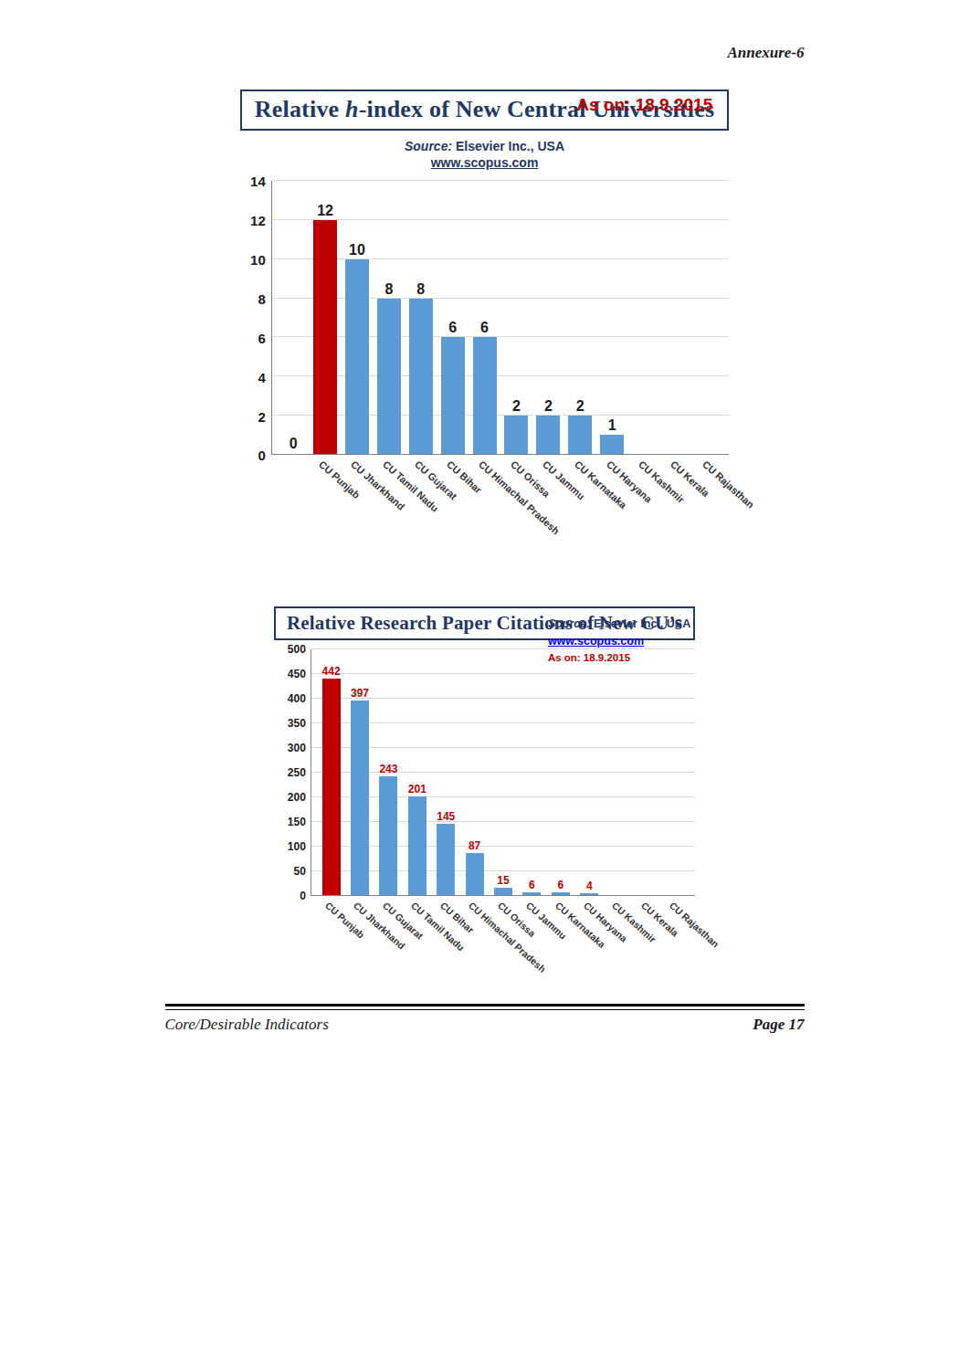Annexure-6
Relative h-index of New Central Universities
Source: Elsevier Inc., USA
www.scopus.com
As on: 18.9.2015
14 12 10 8 6 4 2 0
0
12
10
8
8
6
6
2
2
2
1
0
0
0
CU Punjab
CU Jharkhand
CU Tamil Nadu
CU Gujarat
CU Bihar
CU Himachal Pradesh
CU Orissa
CU Jammu
CU Karnataka
CU Haryana
CU Kashmir
CU Kerala
CU Rajasthan
Relative Research Paper Citations of New CU’s
Source: Elsevier Inc., USA
www.scopus.com
As on: 18.9.2015
500 450 400 350 300 250 200 150 100 50 0
442
397
243
201
145
87
15
6
6
4
0
0
0
CU Punjab
CU Jharkhand
CU Gujarat
CU Tamil Nadu
CU Bihar
CU Himachal Pradesh
CU Orissa
CU Jammu
CU Karnataka
CU Haryana
CU Kashmir
CU Kerala
CU Rajasthan
Core/Desirable Indicators Page 17